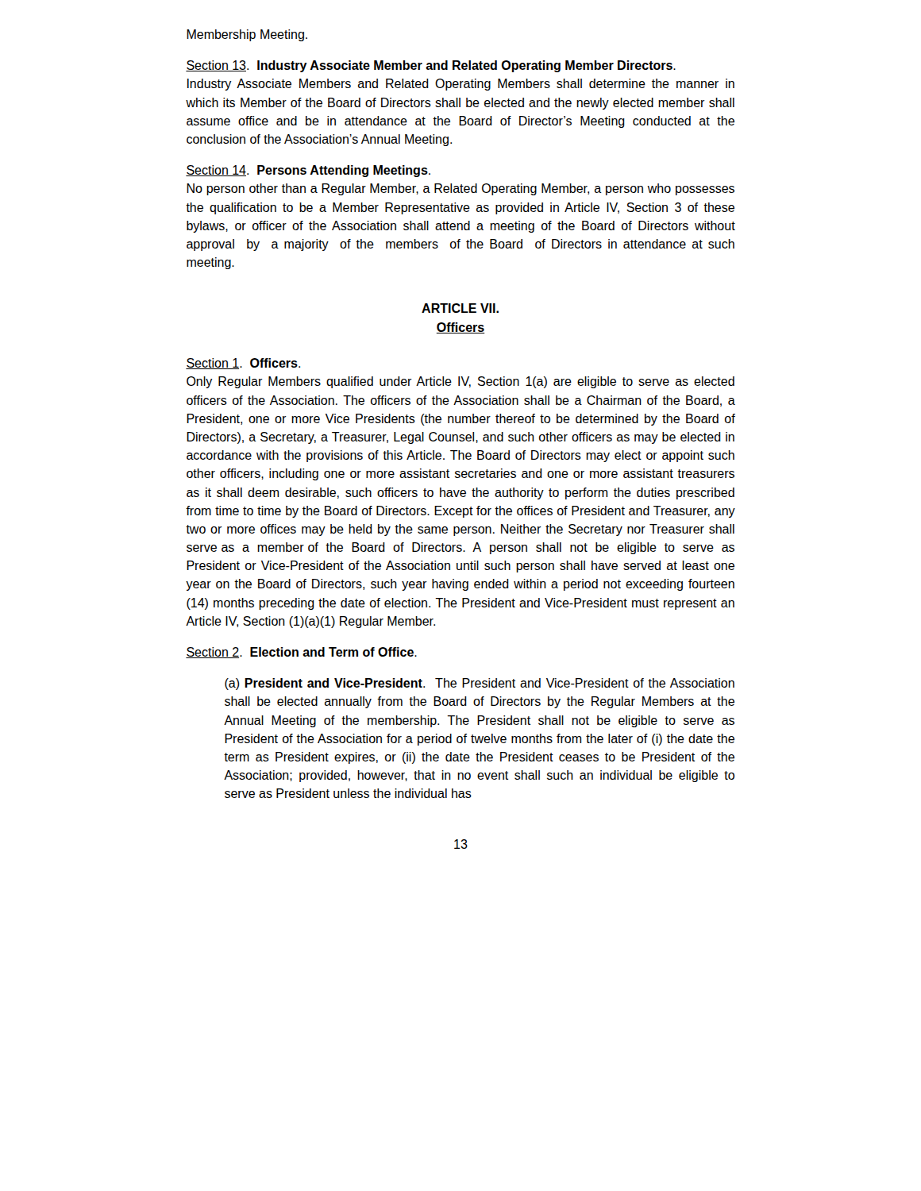Membership Meeting.
Section 13. Industry Associate Member and Related Operating Member Directors.
Industry Associate Members and Related Operating Members shall determine the manner in which its Member of the Board of Directors shall be elected and the newly elected member shall assume office and be in attendance at the Board of Director’s Meeting conducted at the conclusion of the Association’s Annual Meeting.
Section 14. Persons Attending Meetings.
No person other than a Regular Member, a Related Operating Member, a person who possesses the qualification to be a Member Representative as provided in Article IV, Section 3 of these bylaws, or officer of the Association shall attend a meeting of the Board of Directors without approval by a majority of the members of the Board of Directors in attendance at such meeting.
ARTICLE VII.
Officers
Section 1. Officers.
Only Regular Members qualified under Article IV, Section 1(a) are eligible to serve as elected officers of the Association. The officers of the Association shall be a Chairman of the Board, a President, one or more Vice Presidents (the number thereof to be determined by the Board of Directors), a Secretary, a Treasurer, Legal Counsel, and such other officers as may be elected in accordance with the provisions of this Article. The Board of Directors may elect or appoint such other officers, including one or more assistant secretaries and one or more assistant treasurers as it shall deem desirable, such officers to have the authority to perform the duties prescribed from time to time by the Board of Directors. Except for the offices of President and Treasurer, any two or more offices may be held by the same person. Neither the Secretary nor Treasurer shall serve as a member of the Board of Directors. A person shall not be eligible to serve as President or Vice-President of the Association until such person shall have served at least one year on the Board of Directors, such year having ended within a period not exceeding fourteen (14) months preceding the date of election. The President and Vice-President must represent an Article IV, Section (1)(a)(1) Regular Member.
Section 2. Election and Term of Office.
(a) President and Vice-President. The President and Vice-President of the Association shall be elected annually from the Board of Directors by the Regular Members at the Annual Meeting of the membership. The President shall not be eligible to serve as President of the Association for a period of twelve months from the later of (i) the date the term as President expires, or (ii) the date the President ceases to be President of the Association; provided, however, that in no event shall such an individual be eligible to serve as President unless the individual has
13